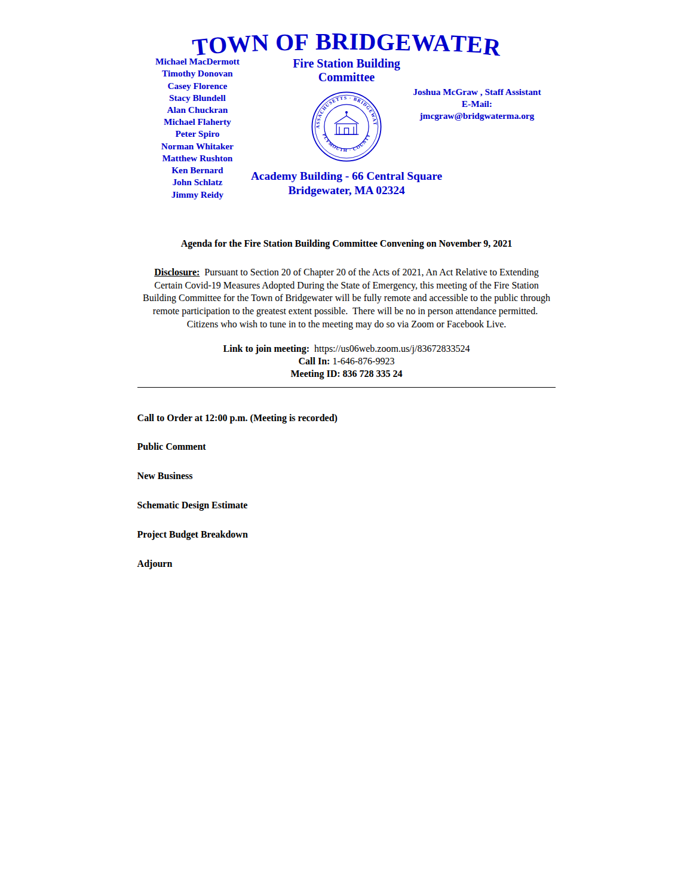TOWN OF BRIDGEWA TE R
Fire Station Building
Committee
Michael MacDermott
Timothy Donovan
Casey Florence
Stacy Blundell
Alan Chuckran
Michael Flaherty
Peter Spiro
Norman Whitaker
Matthew Rushton
Ken Bernard
John Schlatz
Jimmy Reidy
Joshua McGraw , Staff Assistant
E-Mail:
jmcgraw@bridgwaterma.org
MASSACHUSETTS · BRIDGEWATER PLYMOUTH · COUNTY
Academy Building - 66 Central Square
Bridgewater, MA 02324
Agenda for the Fire Station Building Committee Convening on November 9, 2021
Disclosure: Pursuant to Section 20 of Chapter 20 of the Acts of 2021, An Act Relative to Extending Certain Covid-19 Measures Adopted During the State of Emergency, this meeting of the Fire Station Building Committee for the Town of Bridgewater will be fully remote and accessible to the public through remote participation to the greatest extent possible. There will be no in person attendance permitted. Citizens who wish to tune in to the meeting may do so via Zoom or Facebook Live.
Link to join meeting: https://us06web.zoom.us/j/83672833524
Call In: 1-646-876-9923
Meeting ID: 836 728 335 24
Call to Order at 12:00 p.m. (Meeting is recorded)
Public Comment
New Business
Schematic Design Estimate
Project Budget Breakdown
Adjourn